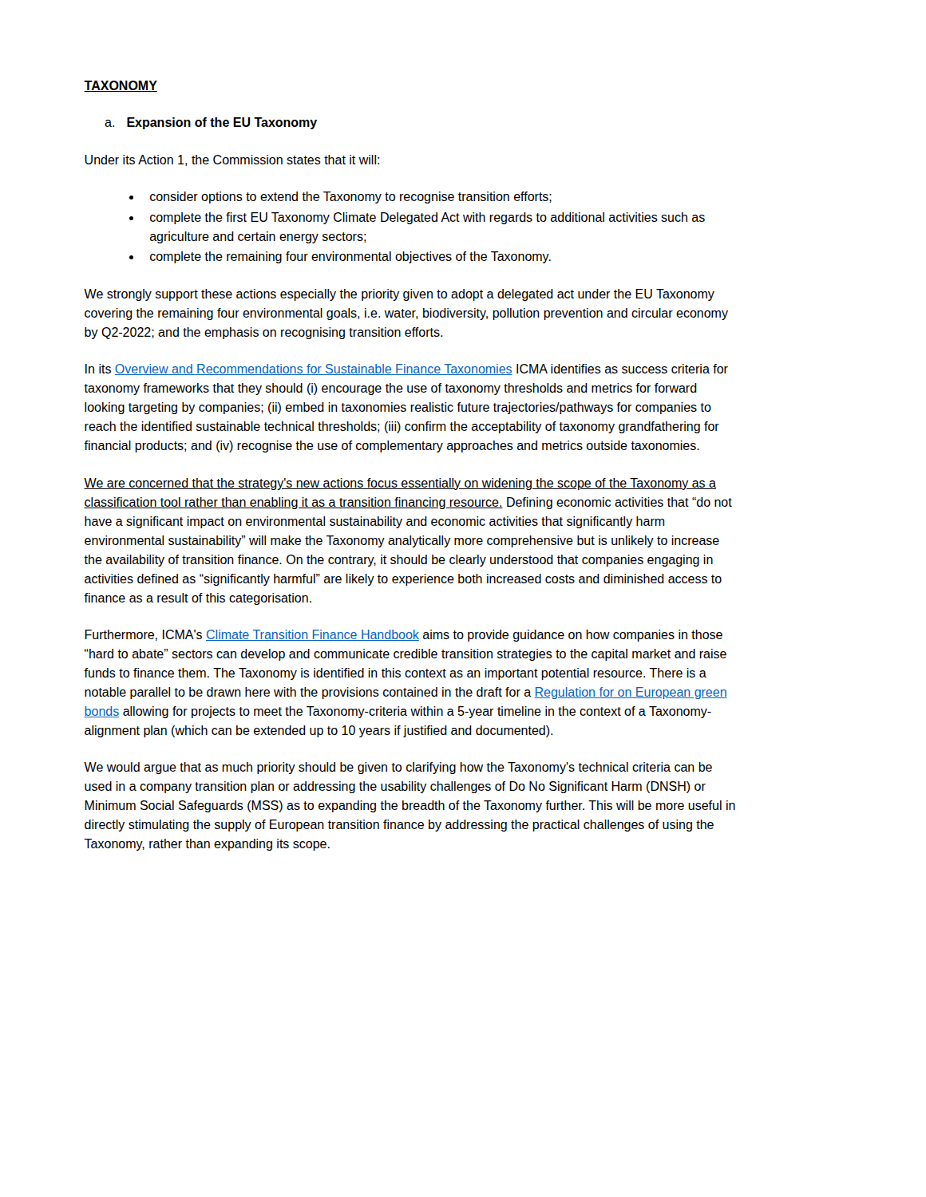TAXONOMY
Expansion of the EU Taxonomy
Under its Action 1, the Commission states that it will:
consider options to extend the Taxonomy to recognise transition efforts;
complete the first EU Taxonomy Climate Delegated Act with regards to additional activities such as agriculture and certain energy sectors;
complete the remaining four environmental objectives of the Taxonomy.
We strongly support these actions especially the priority given to adopt a delegated act under the EU Taxonomy covering the remaining four environmental goals, i.e. water, biodiversity, pollution prevention and circular economy by Q2-2022; and the emphasis on recognising transition efforts.
In its Overview and Recommendations for Sustainable Finance Taxonomies ICMA identifies as success criteria for taxonomy frameworks that they should (i) encourage the use of taxonomy thresholds and metrics for forward looking targeting by companies; (ii) embed in taxonomies realistic future trajectories/pathways for companies to reach the identified sustainable technical thresholds; (iii) confirm the acceptability of taxonomy grandfathering for financial products; and (iv) recognise the use of complementary approaches and metrics outside taxonomies.
We are concerned that the strategy's new actions focus essentially on widening the scope of the Taxonomy as a classification tool rather than enabling it as a transition financing resource. Defining economic activities that “do not have a significant impact on environmental sustainability and economic activities that significantly harm environmental sustainability” will make the Taxonomy analytically more comprehensive but is unlikely to increase the availability of transition finance. On the contrary, it should be clearly understood that companies engaging in activities defined as “significantly harmful” are likely to experience both increased costs and diminished access to finance as a result of this categorisation.
Furthermore, ICMA's Climate Transition Finance Handbook aims to provide guidance on how companies in those “hard to abate” sectors can develop and communicate credible transition strategies to the capital market and raise funds to finance them. The Taxonomy is identified in this context as an important potential resource. There is a notable parallel to be drawn here with the provisions contained in the draft for a Regulation for on European green bonds allowing for projects to meet the Taxonomy-criteria within a 5-year timeline in the context of a Taxonomy-alignment plan (which can be extended up to 10 years if justified and documented).
We would argue that as much priority should be given to clarifying how the Taxonomy's technical criteria can be used in a company transition plan or addressing the usability challenges of Do No Significant Harm (DNSH) or Minimum Social Safeguards (MSS) as to expanding the breadth of the Taxonomy further. This will be more useful in directly stimulating the supply of European transition finance by addressing the practical challenges of using the Taxonomy, rather than expanding its scope.